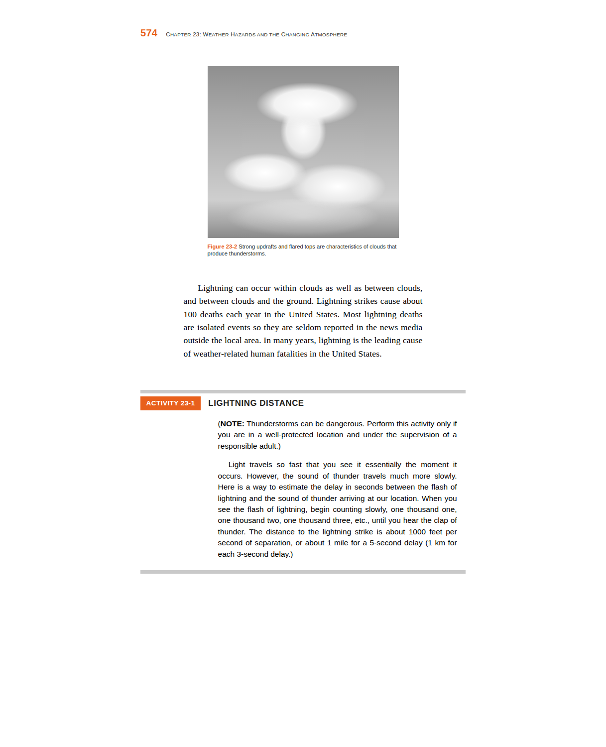574 CHAPTER 23: WEATHER HAZARDS AND THE CHANGING ATMOSPHERE
Figure 23-2 Strong updrafts and flared tops are characteristics of clouds that produce thunderstorms.
Lightning can occur within clouds as well as between clouds, and between clouds and the ground. Lightning strikes cause about 100 deaths each year in the United States. Most lightning deaths are isolated events so they are seldom reported in the news media outside the local area. In many years, lightning is the leading cause of weather-related human fatalities in the United States.
ACTIVITY 23-1
LIGHTNING DISTANCE
(NOTE: Thunderstorms can be dangerous. Perform this activity only if you are in a well-protected location and under the supervision of a responsible adult.)
Light travels so fast that you see it essentially the moment it occurs. However, the sound of thunder travels much more slowly. Here is a way to estimate the delay in seconds between the flash of lightning and the sound of thunder arriving at our location. When you see the flash of lightning, begin counting slowly, one thousand one, one thousand two, one thousand three, etc., until you hear the clap of thunder. The distance to the lightning strike is about 1000 feet per second of separation, or about 1 mile for a 5-second delay (1 km for each 3-second delay.)